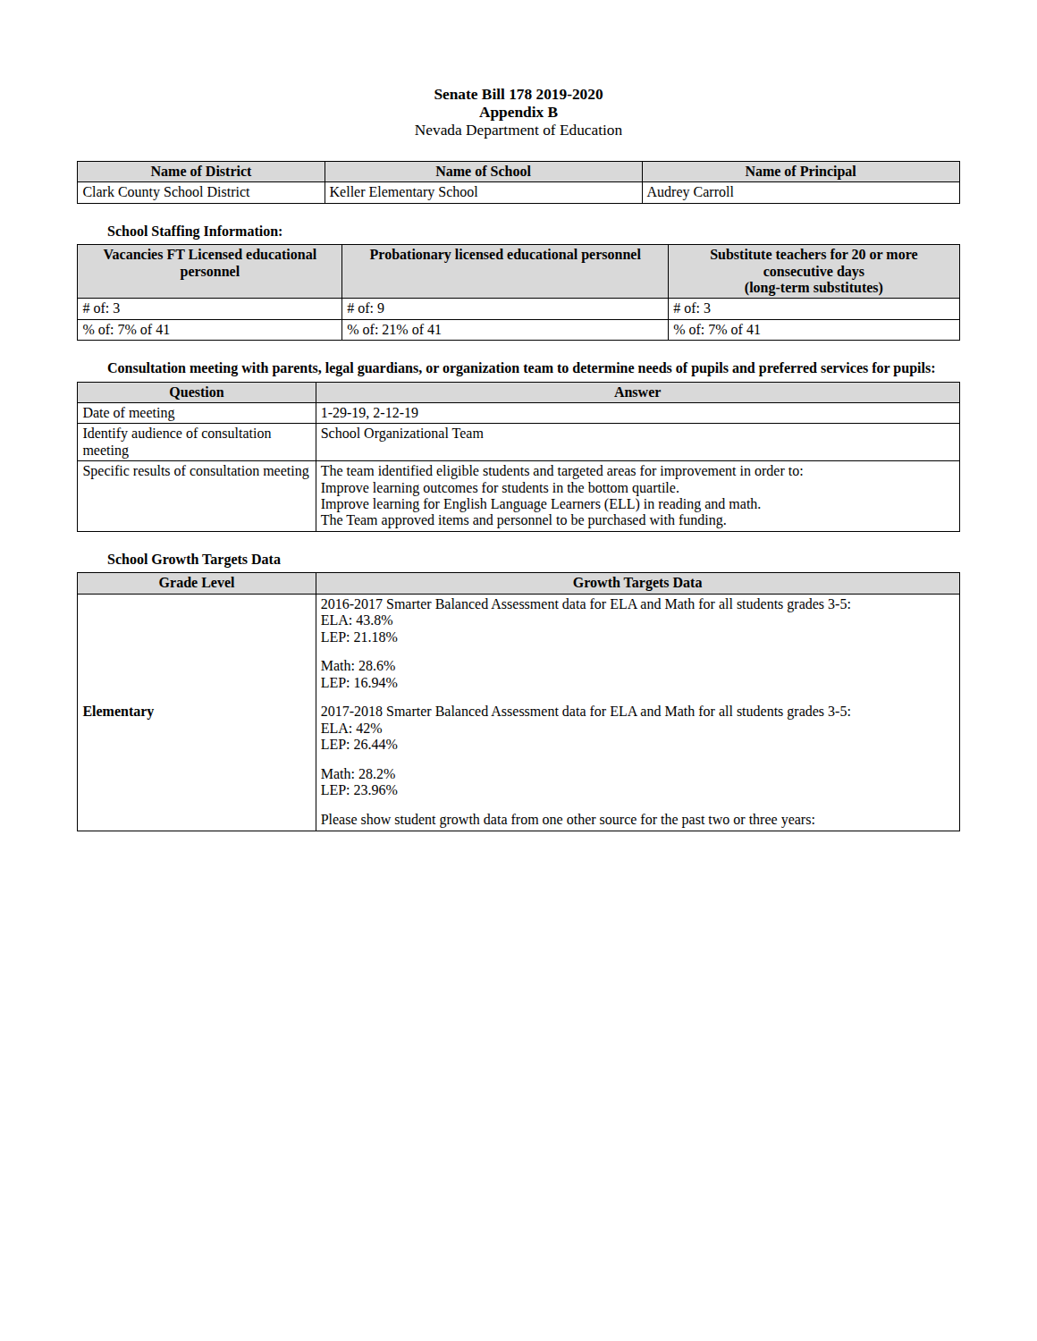Senate Bill 178 2019-2020
Appendix B
Nevada Department of Education
| Name of District | Name of School | Name of Principal |
| --- | --- | --- |
| Clark County School District | Keller Elementary School | Audrey Carroll |
School Staffing Information:
| Vacancies FT Licensed educational personnel | Probationary licensed educational personnel | Substitute teachers for 20 or more consecutive days (long-term substitutes) |
| --- | --- | --- |
| # of: 3 | # of: 9 | # of: 3 |
| % of: 7% of 41 | % of: 21% of 41 | % of: 7% of 41 |
Consultation meeting with parents, legal guardians, or organization team to determine needs of pupils and preferred services for pupils:
| Question | Answer |
| --- | --- |
| Date of meeting | 1-29-19, 2-12-19 |
| Identify audience of consultation meeting | School Organizational Team |
| Specific results of consultation meeting | The team identified eligible students and targeted areas for improvement in order to: Improve learning outcomes for students in the bottom quartile. Improve learning for English Language Learners (ELL) in reading and math. The Team approved items and personnel to be purchased with funding. |
School Growth Targets Data
| Grade Level | Growth Targets Data |
| --- | --- |
| Elementary | 2016-2017 Smarter Balanced Assessment data for ELA and Math for all students grades 3-5: ELA: 43.8% LEP: 21.18% Math: 28.6% LEP: 16.94% 2017-2018 Smarter Balanced Assessment data for ELA and Math for all students grades 3-5: ELA: 42% LEP: 26.44% Math: 28.2% LEP: 23.96% Please show student growth data from one other source for the past two or three years: |